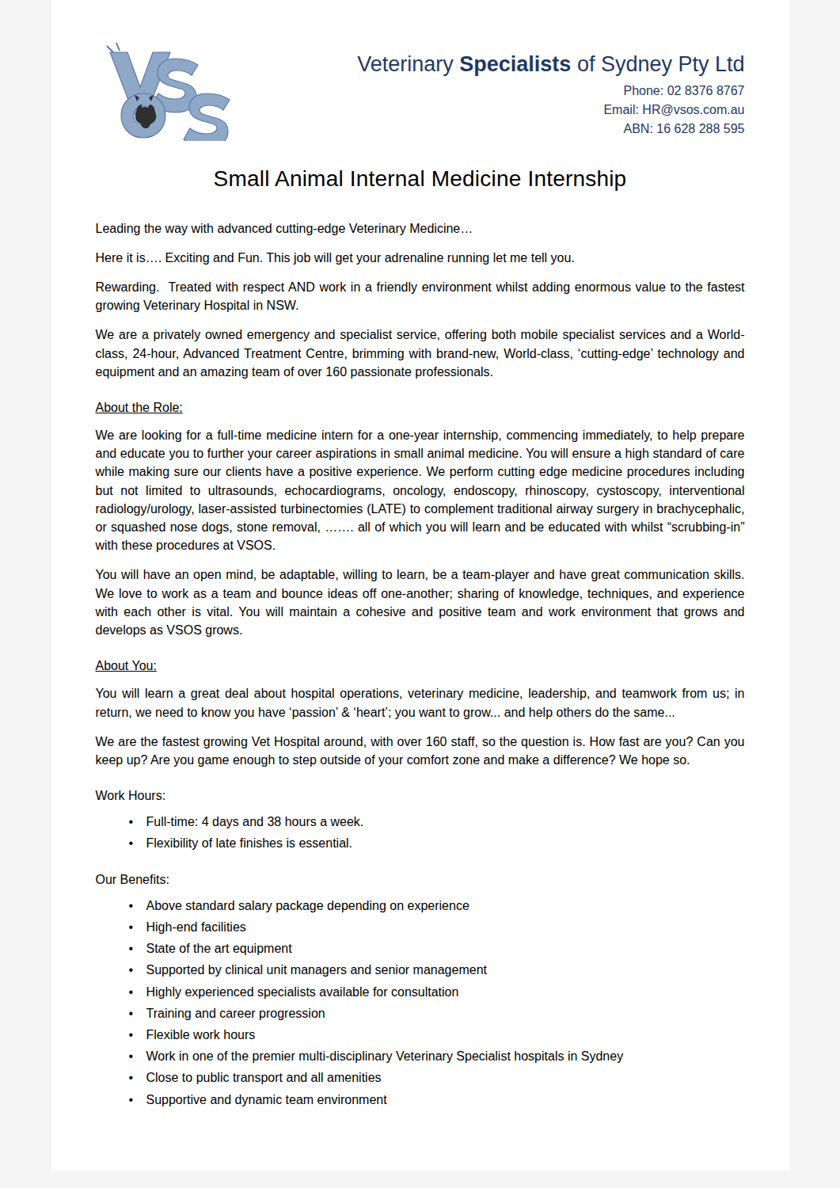Veterinary Specialists of Sydney Pty Ltd
Phone: 02 8376 8767
Email: HR@vsos.com.au
ABN: 16 628 288 595
Small Animal Internal Medicine Internship
Leading the way with advanced cutting-edge Veterinary Medicine…
Here it is…. Exciting and Fun. This job will get your adrenaline running let me tell you.
Rewarding. Treated with respect AND work in a friendly environment whilst adding enormous value to the fastest growing Veterinary Hospital in NSW.
We are a privately owned emergency and specialist service, offering both mobile specialist services and a World-class, 24-hour, Advanced Treatment Centre, brimming with brand-new, World-class, ‘cutting-edge’ technology and equipment and an amazing team of over 160 passionate professionals.
About the Role:
We are looking for a full-time medicine intern for a one-year internship, commencing immediately, to help prepare and educate you to further your career aspirations in small animal medicine. You will ensure a high standard of care while making sure our clients have a positive experience. We perform cutting edge medicine procedures including but not limited to ultrasounds, echocardiograms, oncology, endoscopy, rhinoscopy, cystoscopy, interventional radiology/urology, laser-assisted turbinectomies (LATE) to complement traditional airway surgery in brachycephalic, or squashed nose dogs, stone removal, ……. all of which you will learn and be educated with whilst “scrubbing-in” with these procedures at VSOS.
You will have an open mind, be adaptable, willing to learn, be a team-player and have great communication skills. We love to work as a team and bounce ideas off one-another; sharing of knowledge, techniques, and experience with each other is vital. You will maintain a cohesive and positive team and work environment that grows and develops as VSOS grows.
About You:
You will learn a great deal about hospital operations, veterinary medicine, leadership, and teamwork from us; in return, we need to know you have ‘passion’ & ‘heart’; you want to grow... and help others do the same...
We are the fastest growing Vet Hospital around, with over 160 staff, so the question is. How fast are you? Can you keep up? Are you game enough to step outside of your comfort zone and make a difference? We hope so.
Work Hours:
Full-time: 4 days and 38 hours a week.
Flexibility of late finishes is essential.
Our Benefits:
Above standard salary package depending on experience
High-end facilities
State of the art equipment
Supported by clinical unit managers and senior management
Highly experienced specialists available for consultation
Training and career progression
Flexible work hours
Work in one of the premier multi-disciplinary Veterinary Specialist hospitals in Sydney
Close to public transport and all amenities
Supportive and dynamic team environment